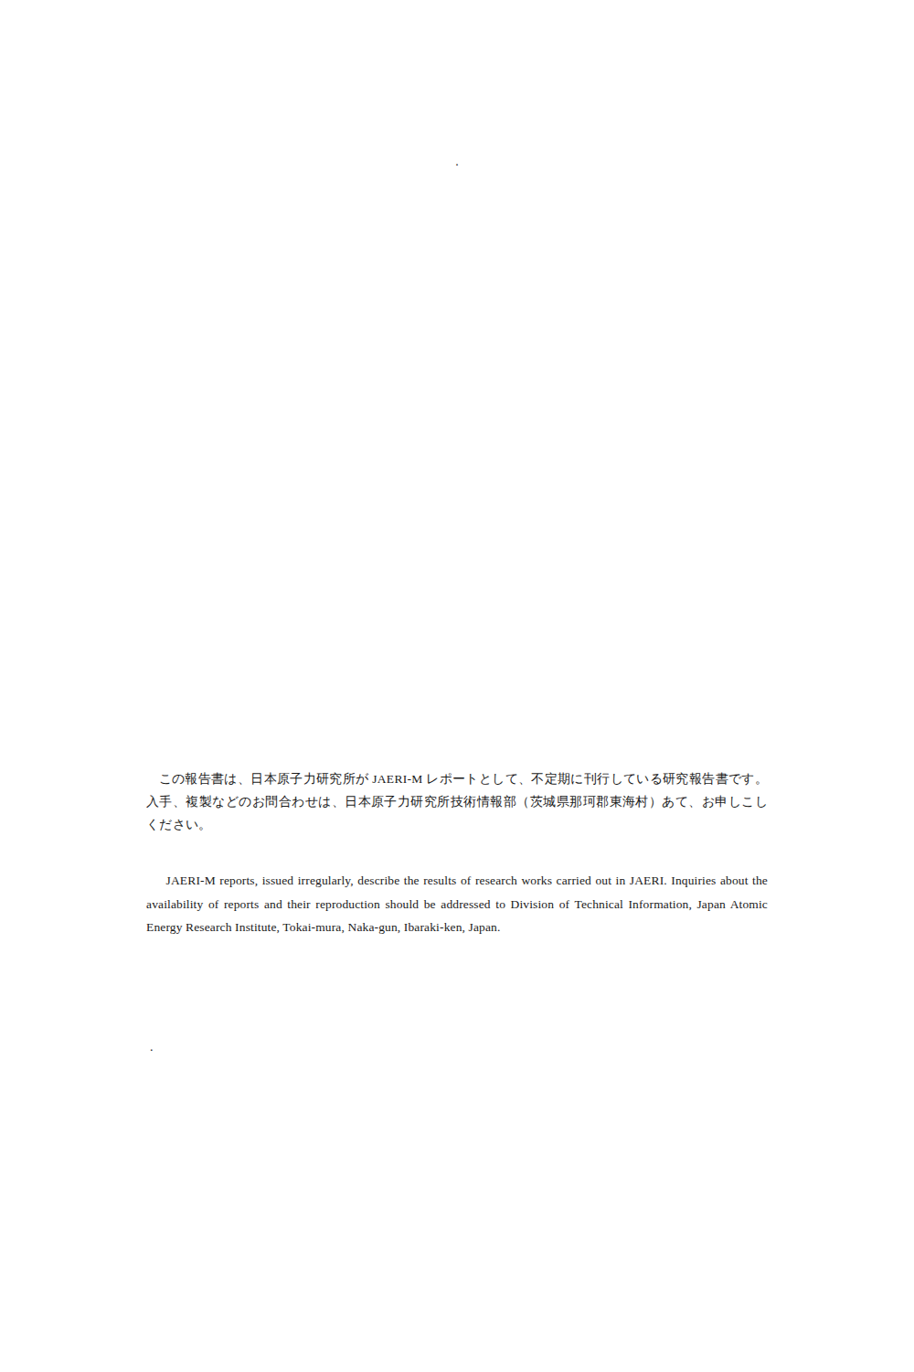.
この報告書は、日本原子力研究所が JAERI-M レポートとして、不定期に刊行している研究報告書です。入手、複製などのお問合わせは、日本原子力研究所技術情報部（茨城県那珂郡東海村）あて、お申しこしください。
JAERI-M reports, issued irregularly, describe the results of research works carried out in JAERI. Inquiries about the availability of reports and their reproduction should be addressed to Division of Technical Information, Japan Atomic Energy Research Institute, Tokai-mura, Naka-gun, Ibaraki-ken, Japan.
.